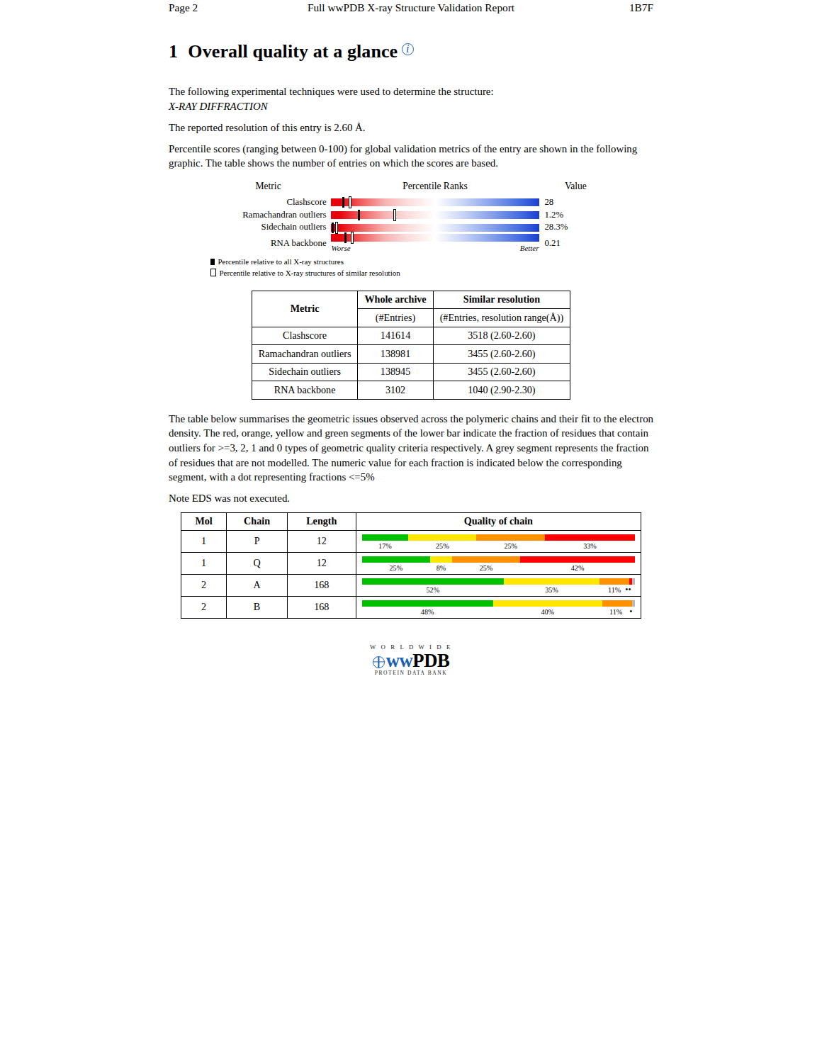Page 2
Full wwPDB X-ray Structure Validation Report
1B7F
1 Overall quality at a glancei
The following experimental techniques were used to determine the structure:
X-RAY DIFFRACTION
The reported resolution of this entry is 2.60 Å.
Percentile scores (ranging between 0-100) for global validation metrics of the entry are shown in the following graphic. The table shows the number of entries on which the scores are based.
| Metric | Percentile Ranks | Value |
| Clashscore | | 28 |
| Ramachandran outliers | | 1.2% |
| Sidechain outliers | | 28.3% |
| RNA backbone | Worse Better | 0.21 |
Percentile relative to all X-ray structures
Percentile relative to X-ray structures of similar resolution
| Metric | Whole archive | Similar resolution |
| --- | --- | --- |
| (#Entries) | (#Entries, resolution range(Å)) |
| Clashscore | 141614 | 3518 (2.60-2.60) |
| Ramachandran outliers | 138981 | 3455 (2.60-2.60) |
| Sidechain outliers | 138945 | 3455 (2.60-2.60) |
| RNA backbone | 3102 | 1040 (2.90-2.30) |
The table below summarises the geometric issues observed across the polymeric chains and their fit to the electron density. The red, orange, yellow and green segments of the lower bar indicate the fraction of residues that contain outliers for >=3, 2, 1 and 0 types of geometric quality criteria respectively. A grey segment represents the fraction of residues that are not modelled. The numeric value for each fraction is indicated below the corresponding segment, with a dot representing fractions <=5%
Note EDS was not executed.
| Mol | Chain | Length | Quality of chain |
| --- | --- | --- | --- |
| 1 | P | 12 | 17% 25% 25% 33% |
| 1 | Q | 12 | 25% 8% 25% 42% |
| 2 | A | 168 | 52% 35% 11% •• |
| 2 | B | 168 | 48% 40% 11% • |
W O R L D W I D E
ww PDB
PROTEIN DATA BANK